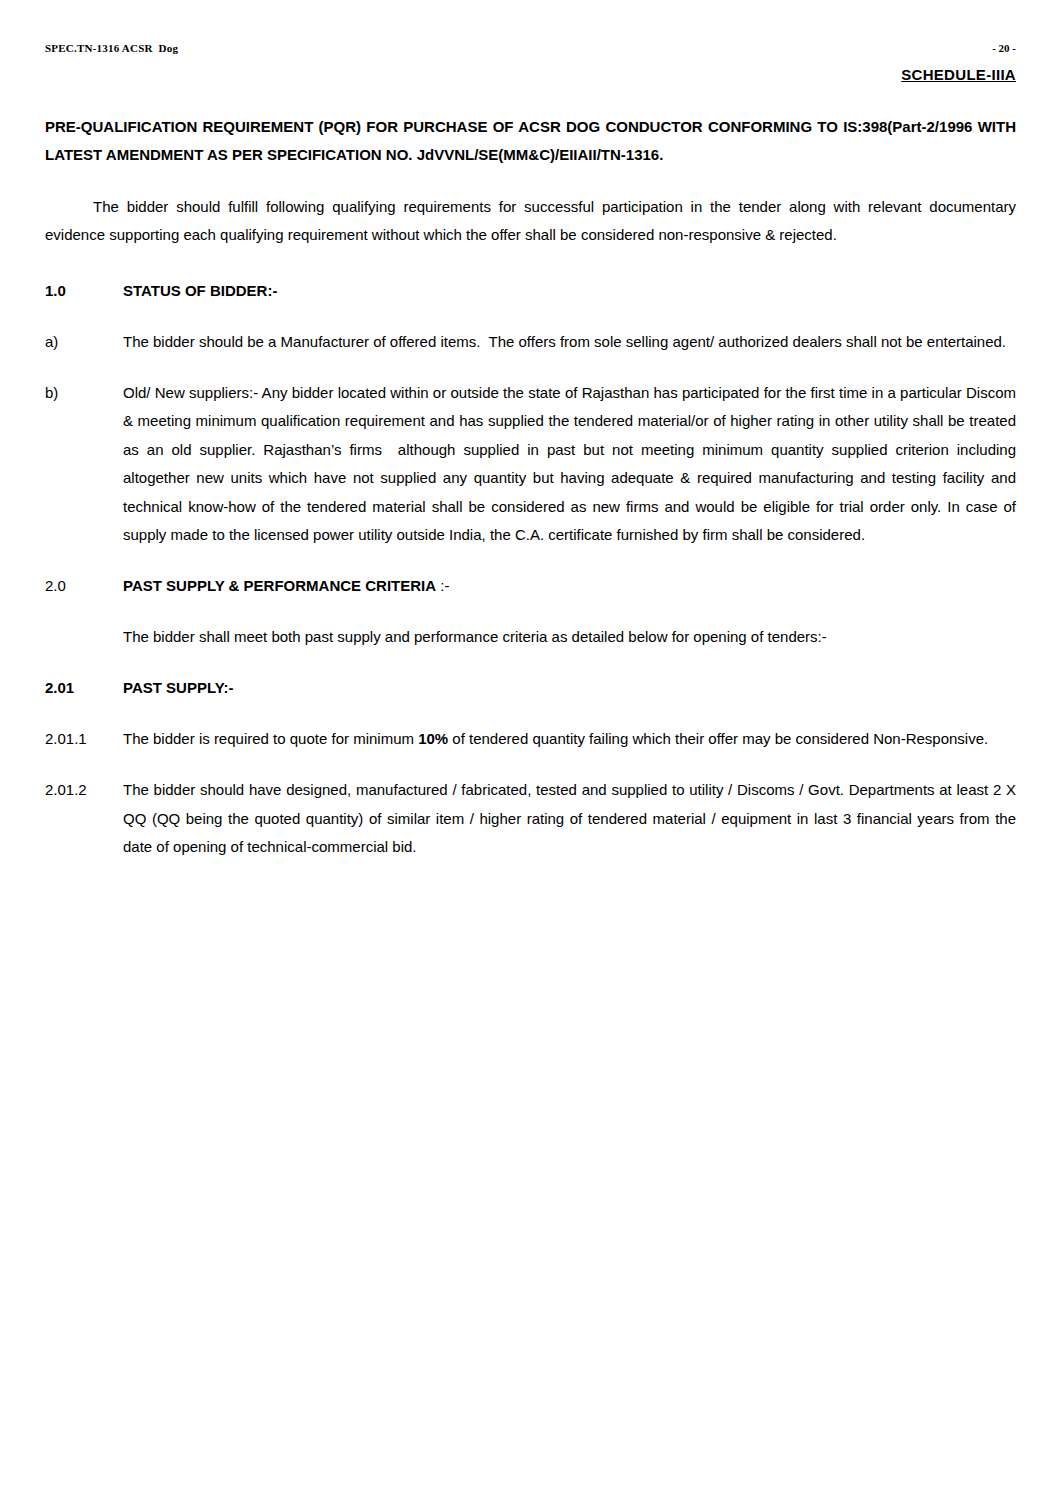SPEC.TN-1316 ACSR Dog - 20 -
SCHEDULE-IIIA
PRE-QUALIFICATION REQUIREMENT (PQR) FOR PURCHASE OF ACSR DOG CONDUCTOR CONFORMING TO IS:398(Part-2/1996 WITH LATEST AMENDMENT AS PER SPECIFICATION NO. JdVVNL/SE(MM&C)/EIIAII/TN-1316.
The bidder should fulfill following qualifying requirements for successful participation in the tender along with relevant documentary evidence supporting each qualifying requirement without which the offer shall be considered non-responsive & rejected.
1.0
STATUS OF BIDDER:-
a)
The bidder should be a Manufacturer of offered items. The offers from sole selling agent/ authorized dealers shall not be entertained.
b)
Old/ New suppliers:- Any bidder located within or outside the state of Rajasthan has participated for the first time in a particular Discom & meeting minimum qualification requirement and has supplied the tendered material/or of higher rating in other utility shall be treated as an old supplier. Rajasthan’s firms although supplied in past but not meeting minimum quantity supplied criterion including altogether new units which have not supplied any quantity but having adequate & required manufacturing and testing facility and technical know-how of the tendered material shall be considered as new firms and would be eligible for trial order only. In case of supply made to the licensed power utility outside India, the C.A. certificate furnished by firm shall be considered.
2.0
PAST SUPPLY & PERFORMANCE CRITERIA :-
The bidder shall meet both past supply and performance criteria as detailed below for opening of tenders:-
2.01
PAST SUPPLY:-
2.01.1
The bidder is required to quote for minimum 10% of tendered quantity failing which their offer may be considered Non-Responsive.
2.01.2
The bidder should have designed, manufactured / fabricated, tested and supplied to utility / Discoms / Govt. Departments at least 2 X QQ (QQ being the quoted quantity) of similar item / higher rating of tendered material / equipment in last 3 financial years from the date of opening of technical-commercial bid.